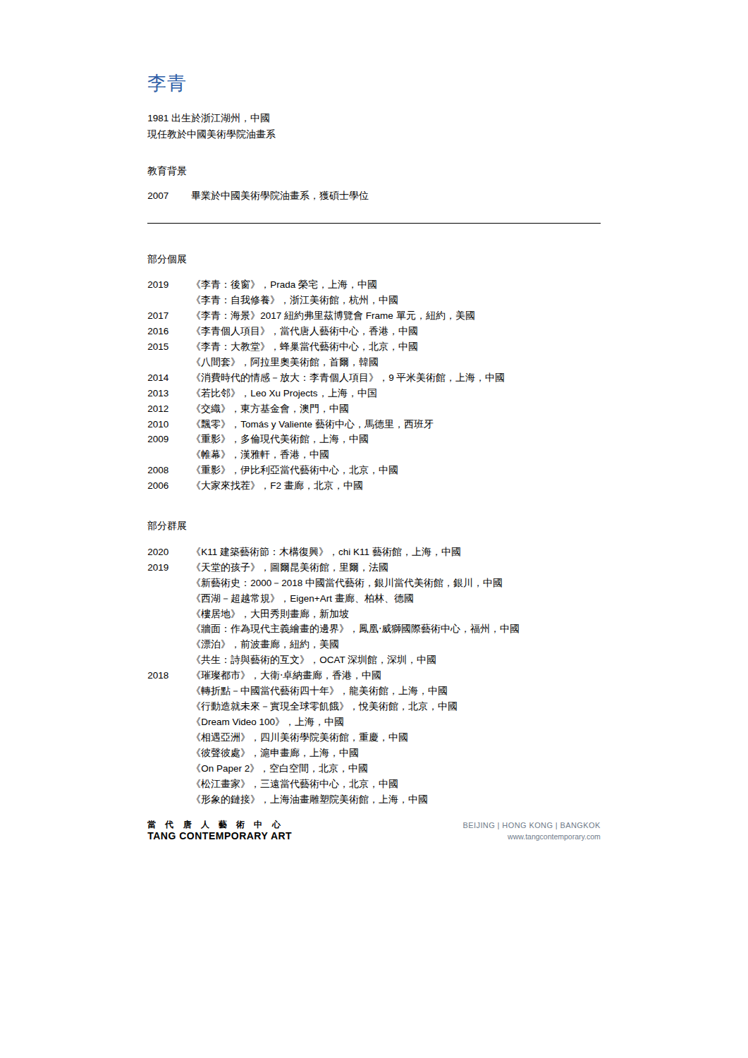李青
1981 出生於浙江湖州，中國
現任教於中國美術學院油畫系
教育背景
| 2007 | 畢業於中國美術學院油畫系，獲碩士學位 |
部分個展
| 2019 | 《李青：後窗》，Prada 榮宅，上海，中國 |
| | 《李青：自我修養》，浙江美術館，杭州，中國 |
| 2017 | 《李青：海景》2017 紐約弗里茲博覽會 Frame 單元，紐約，美國 |
| 2016 | 《李青個人項目》，當代唐人藝術中心，香港，中國 |
| 2015 | 《李青：大教堂》，蜂巢當代藝術中心，北京，中國 |
| | 《八間套》，阿拉里奧美術館，首爾，韓國 |
| 2014 | 《消費時代的情感－放大：李青個人項目》，9 平米美術館，上海，中國 |
| 2013 | 《若比邻》，Leo Xu Projects，上海，中国 |
| 2012 | 《交織》，東方基金會，澳門，中國 |
| 2010 | 《飄零》，Tomás y Valiente 藝術中心，馬德里，西班牙 |
| 2009 | 《重影》，多倫現代美術館，上海，中國 |
| | 《帷幕》，漢雅軒，香港，中國 |
| 2008 | 《重影》，伊比利亞當代藝術中心，北京，中國 |
| 2006 | 《大家來找茬》，F2 畫廊，北京，中國 |
部分群展
| 2020 | 《K11 建築藝術節：木構復興》，chi K11 藝術館，上海，中國 |
| 2019 | 《天堂的孩子》，圖爾昆美術館，里爾，法國 |
| | 《新藝術史：2000－2018 中國當代藝術，銀川當代美術館，銀川，中國 |
| | 《西湖－超越常規》，Eigen+Art 畫廊、柏林、德國 |
| | 《樓居地》，大田秀則畫廊，新加坡 |
| | 《牆面：作為現代主義繪畫的邊界》，鳳凰‧威獅國際藝術中心，福州，中國 |
| | 《漂泊》，前波畫廊，紐約，美國 |
| | 《共生：詩與藝術的互文》，OCAT 深圳館，深圳，中國 |
| 2018 | 《璀璨都市》，大衛‧卓納畫廊，香港，中國 |
| | 《轉折點－中國當代藝術四十年》，龍美術館，上海，中國 |
| | 《行動造就未來－實現全球零飢餓》，悅美術館，北京，中國 |
| | 《Dream Video 100》，上海，中國 |
| | 《相遇亞洲》，四川美術學院美術館，重慶，中國 |
| | 《彼聲彼處》，滬申畫廊，上海，中國 |
| | 《On Paper 2》，空白空間，北京，中國 |
| | 《松江畫家》，三遠當代藝術中心，北京，中國 |
| | 《形象的鏈接》，上海油畫雕塑院美術館，上海，中國 |
當 代 唐 人 藝 術 中 心
TANG CONTEMPORARY ART
BEIJING | HONG KONG | BANGKOK
www.tangcontemporary.com